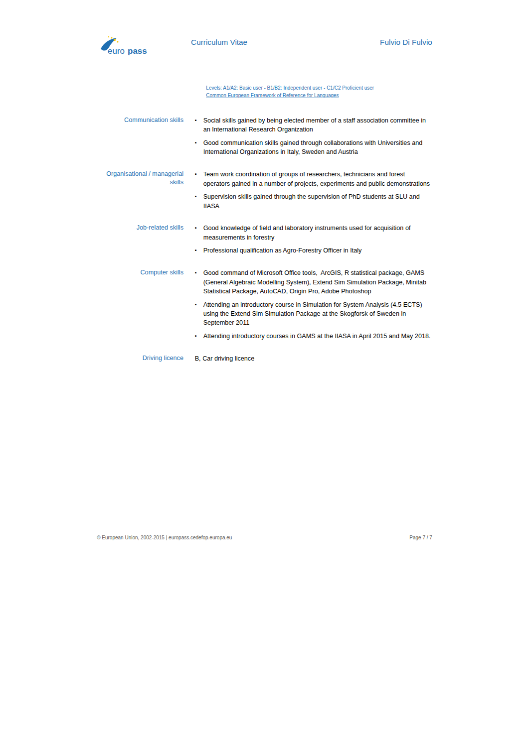euro pass
Curriculum Vitae
Fulvio Di Fulvio
Levels: A1/A2: Basic user - B1/B2: Independent user - C1/C2 Proficient user
Common European Framework of Reference for Languages
Communication skills
Social skills gained by being elected member of a staff association committee in an International Research Organization
Good communication skills gained through collaborations with Universities and International Organizations in Italy, Sweden and Austria
Organisational / managerial skills
Team work coordination of groups of researchers, technicians and forest operators gained in a number of projects, experiments and public demonstrations
Supervision skills gained through the supervision of PhD students at SLU and IIASA
Job-related skills
Good knowledge of field and laboratory instruments used for acquisition of measurements in forestry
Professional qualification as Agro-Forestry Officer in Italy
Computer skills
Good command of Microsoft Office tools, ArcGIS, R statistical package, GAMS (General Algebraic Modelling System), Extend Sim Simulation Package, Minitab Statistical Package, AutoCAD, Origin Pro, Adobe Photoshop
Attending an introductory course in Simulation for System Analysis (4.5 ECTS) using the Extend Sim Simulation Package at the Skogforsk of Sweden in September 2011
Attending introductory courses in GAMS at the IIASA in April 2015 and May 2018.
Driving licence
B, Car driving licence
© European Union, 2002-2015 | europass.cedefop.europa.eu
Page 7 / 7